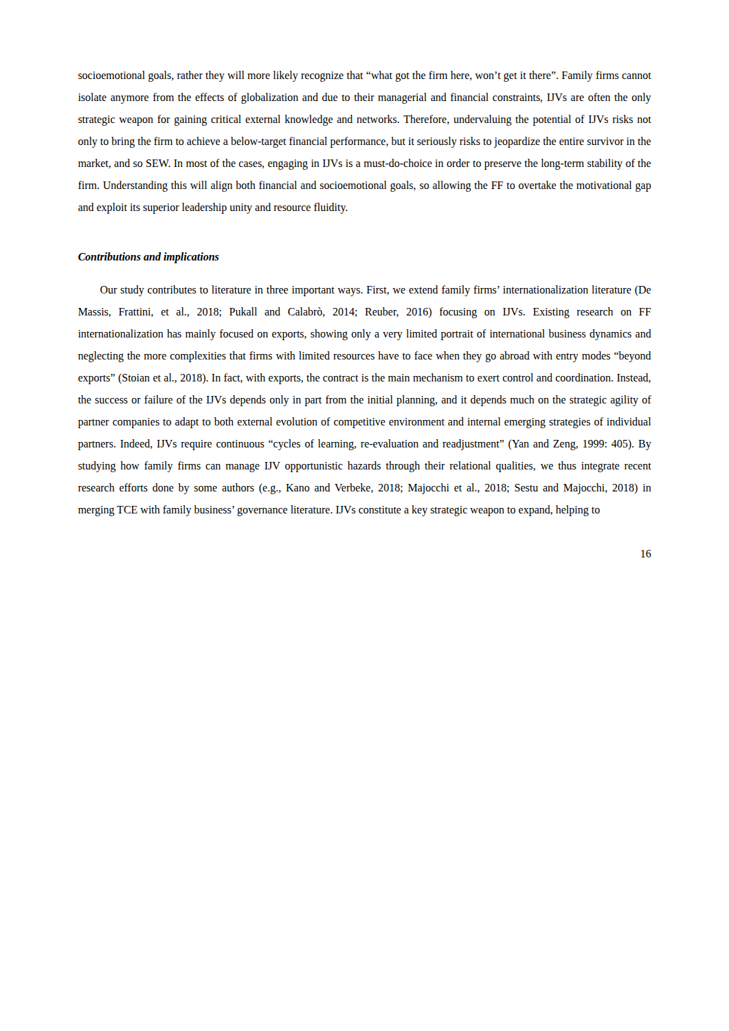socioemotional goals, rather they will more likely recognize that “what got the firm here, won’t get it there”. Family firms cannot isolate anymore from the effects of globalization and due to their managerial and financial constraints, IJVs are often the only strategic weapon for gaining critical external knowledge and networks. Therefore, undervaluing the potential of IJVs risks not only to bring the firm to achieve a below-target financial performance, but it seriously risks to jeopardize the entire survivor in the market, and so SEW. In most of the cases, engaging in IJVs is a must-do-choice in order to preserve the long-term stability of the firm. Understanding this will align both financial and socioemotional goals, so allowing the FF to overtake the motivational gap and exploit its superior leadership unity and resource fluidity.
Contributions and implications
Our study contributes to literature in three important ways. First, we extend family firms’ internationalization literature (De Massis, Frattini, et al., 2018; Pukall and Calabrò, 2014; Reuber, 2016) focusing on IJVs. Existing research on FF internationalization has mainly focused on exports, showing only a very limited portrait of international business dynamics and neglecting the more complexities that firms with limited resources have to face when they go abroad with entry modes “beyond exports” (Stoian et al., 2018). In fact, with exports, the contract is the main mechanism to exert control and coordination. Instead, the success or failure of the IJVs depends only in part from the initial planning, and it depends much on the strategic agility of partner companies to adapt to both external evolution of competitive environment and internal emerging strategies of individual partners. Indeed, IJVs require continuous “cycles of learning, re-evaluation and readjustment” (Yan and Zeng, 1999: 405). By studying how family firms can manage IJV opportunistic hazards through their relational qualities, we thus integrate recent research efforts done by some authors (e.g., Kano and Verbeke, 2018; Majocchi et al., 2018; Sestu and Majocchi, 2018) in merging TCE with family business’ governance literature. IJVs constitute a key strategic weapon to expand, helping to
16